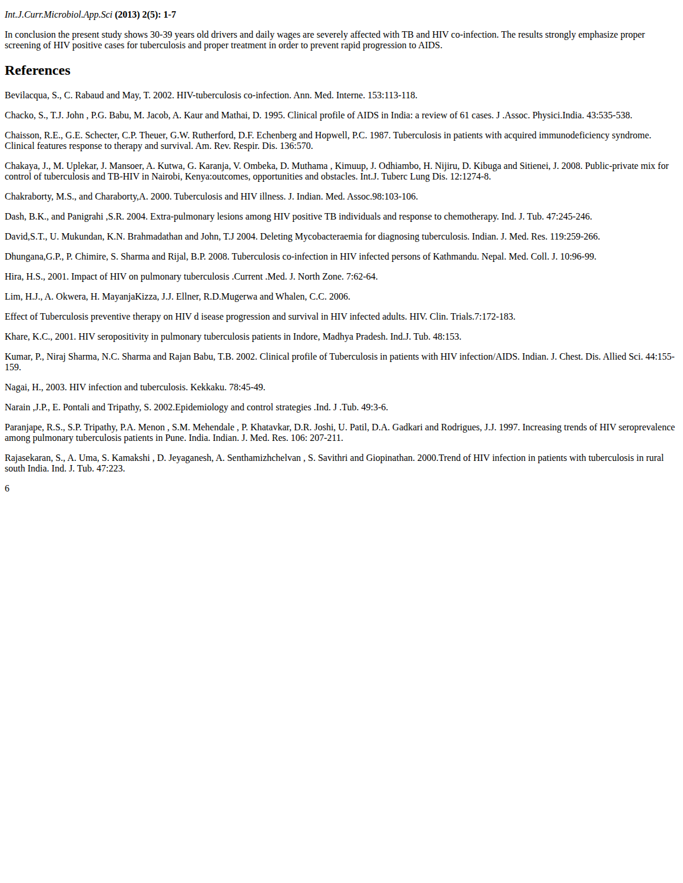Int.J.Curr.Microbiol.App.Sci (2013) 2(5): 1-7
In conclusion the present study shows 30-39 years old drivers and daily wages are severely affected with TB and HIV co-infection. The results strongly emphasize proper screening of HIV positive cases for tuberculosis and proper treatment in order to prevent rapid progression to AIDS.
References
Bevilacqua, S., C. Rabaud and May, T. 2002. HIV-tuberculosis co-infection. Ann. Med. Interne. 153:113-118.
Chacko, S., T.J. John , P.G. Babu, M. Jacob, A. Kaur and Mathai, D. 1995. Clinical profile of AIDS in India: a review of 61 cases. J .Assoc. Physici.India. 43:535-538.
Chaisson, R.E., G.E. Schecter, C.P. Theuer, G.W. Rutherford, D.F. Echenberg and Hopwell, P.C. 1987. Tuberculosis in patients with acquired immunodeficiency syndrome. Clinical features response to therapy and survival. Am. Rev. Respir. Dis. 136:570.
Chakaya, J., M. Uplekar, J. Mansoer, A. Kutwa, G. Karanja, V. Ombeka, D. Muthama , Kimuup, J. Odhiambo, H. Nijiru, D. Kibuga and Sitienei, J. 2008. Public-private mix for control of tuberculosis and TB-HIV in Nairobi, Kenya:outcomes, opportunities and obstacles. Int.J. Tuberc Lung Dis. 12:1274-8.
Chakraborty, M.S., and Charaborty,A. 2000. Tuberculosis and HIV illness. J. Indian. Med. Assoc.98:103-106.
Dash, B.K., and Panigrahi ,S.R. 2004. Extra-pulmonary lesions among HIV positive TB individuals and response to chemotherapy. Ind. J. Tub. 47:245-246.
David,S.T., U. Mukundan, K.N. Brahmadathan and John, T.J 2004. Deleting Mycobacteraemia for diagnosing tuberculosis. Indian. J. Med. Res. 119:259-266.
Dhungana,G.P., P. Chimire, S. Sharma and Rijal, B.P. 2008. Tuberculosis co-infection in HIV infected persons of Kathmandu. Nepal. Med. Coll. J. 10:96-99.
Hira, H.S., 2001. Impact of HIV on pulmonary tuberculosis .Current .Med. J. North Zone. 7:62-64.
Lim, H.J., A. Okwera, H. MayanjaKizza, J.J. Ellner, R.D.Mugerwa and Whalen, C.C. 2006.
Effect of Tuberculosis preventive therapy on HIV d isease progression and survival in HIV infected adults. HIV. Clin. Trials.7:172-183.
Khare, K.C., 2001. HIV seropositivity in pulmonary tuberculosis patients in Indore, Madhya Pradesh. Ind.J. Tub. 48:153.
Kumar, P., Niraj Sharma, N.C. Sharma and Rajan Babu, T.B. 2002. Clinical profile of Tuberculosis in patients with HIV infection/AIDS. Indian. J. Chest. Dis. Allied Sci. 44:155-159.
Nagai, H., 2003. HIV infection and tuberculosis. Kekkaku. 78:45-49.
Narain ,J.P., E. Pontali and Tripathy, S. 2002.Epidemiology and control strategies .Ind. J .Tub. 49:3-6.
Paranjape, R.S., S.P. Tripathy, P.A. Menon , S.M. Mehendale , P. Khatavkar, D.R. Joshi, U. Patil, D.A. Gadkari and Rodrigues, J.J. 1997. Increasing trends of HIV seroprevalence among pulmonary tuberculosis patients in Pune. India. Indian. J. Med. Res. 106: 207-211.
Rajasekaran, S., A. Uma, S. Kamakshi , D. Jeyaganesh, A. Senthamizhchelvan , S. Savithri and Giopinathan. 2000.Trend of HIV infection in patients with tuberculosis in rural south India. Ind. J. Tub. 47:223.
6